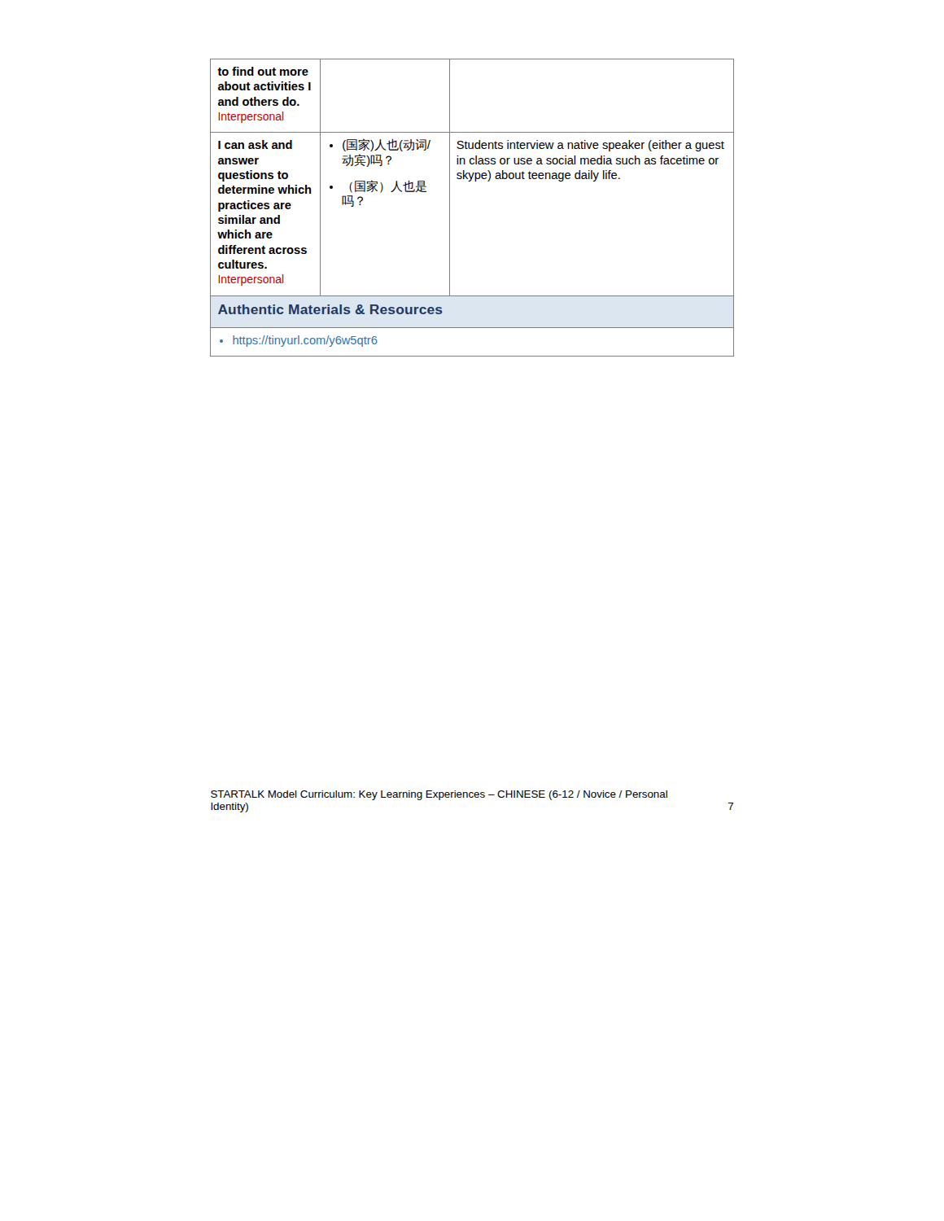| to find out more about activities I and others do. Interpersonal | | |
| I can ask and answer questions to determine which practices are similar and which are different across cultures. Interpersonal | (国家)人也(动词/动宾)吗？ （国家）人也是吗？ | Students interview a native speaker (either a guest in class or use a social media such as facetime or skype) about teenage daily life. |
| Authentic Materials & Resources |
| https://tinyurl.com/y6w5qtr6 |
STARTALK Model Curriculum: Key Learning Experiences – CHINESE (6-12 / Novice / Personal Identity)
7